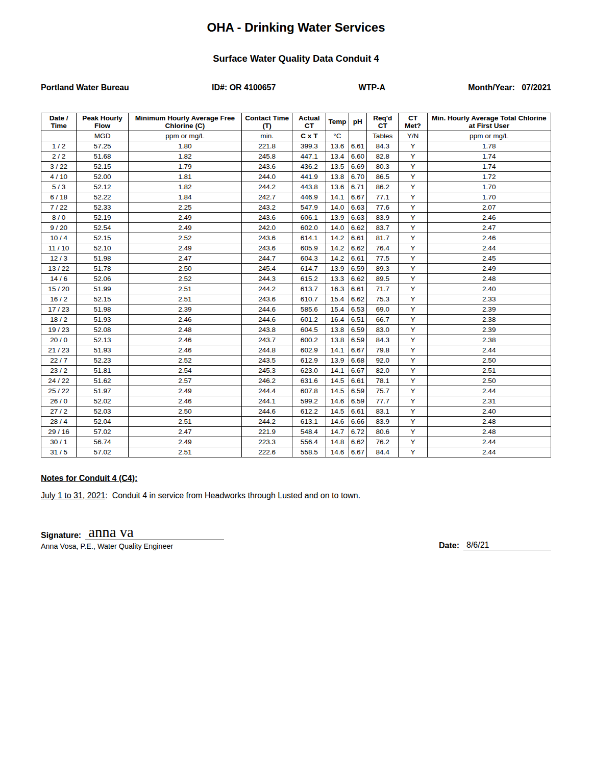OHA - Drinking Water Services
Surface Water Quality Data Conduit 4
Portland Water Bureau ID#: OR 4100657 WTP-A Month/Year: 07/2021
Surface Water Quality Data Conduit 4 — July 2021
| Date / Time | Peak Hourly Flow | Minimum Hourly Average Free Chlorine (C) | Contact Time (T) | Actual CT | Temp | pH | Req'd CT | CT Met? | Min. Hourly Average Total Chlorine at First User |
| --- | --- | --- | --- | --- | --- | --- | --- | --- | --- |
| | MGD | ppm or mg/L | min. | C x T | °C | | Tables | Y/N | ppm or mg/L |
| 1 / 2 | 57.25 | 1.80 | 221.8 | 399.3 | 13.6 | 6.61 | 84.3 | Y | 1.78 |
| 2 / 2 | 51.68 | 1.82 | 245.8 | 447.1 | 13.4 | 6.60 | 82.8 | Y | 1.74 |
| 3 / 22 | 52.15 | 1.79 | 243.6 | 436.2 | 13.5 | 6.69 | 80.3 | Y | 1.74 |
| 4 / 10 | 52.00 | 1.81 | 244.0 | 441.9 | 13.8 | 6.70 | 86.5 | Y | 1.72 |
| 5 / 3 | 52.12 | 1.82 | 244.2 | 443.8 | 13.6 | 6.71 | 86.2 | Y | 1.70 |
| 6 / 18 | 52.22 | 1.84 | 242.7 | 446.9 | 14.1 | 6.67 | 77.1 | Y | 1.70 |
| 7 / 22 | 52.33 | 2.25 | 243.2 | 547.9 | 14.0 | 6.63 | 77.6 | Y | 2.07 |
| 8 / 0 | 52.19 | 2.49 | 243.6 | 606.1 | 13.9 | 6.63 | 83.9 | Y | 2.46 |
| 9 / 20 | 52.54 | 2.49 | 242.0 | 602.0 | 14.0 | 6.62 | 83.7 | Y | 2.47 |
| 10 / 4 | 52.15 | 2.52 | 243.6 | 614.1 | 14.2 | 6.61 | 81.7 | Y | 2.46 |
| 11 / 10 | 52.10 | 2.49 | 243.6 | 605.9 | 14.2 | 6.62 | 76.4 | Y | 2.44 |
| 12 / 3 | 51.98 | 2.47 | 244.7 | 604.3 | 14.2 | 6.61 | 77.5 | Y | 2.45 |
| 13 / 22 | 51.78 | 2.50 | 245.4 | 614.7 | 13.9 | 6.59 | 89.3 | Y | 2.49 |
| 14 / 6 | 52.06 | 2.52 | 244.3 | 615.2 | 13.3 | 6.62 | 89.5 | Y | 2.48 |
| 15 / 20 | 51.99 | 2.51 | 244.2 | 613.7 | 16.3 | 6.61 | 71.7 | Y | 2.40 |
| 16 / 2 | 52.15 | 2.51 | 243.6 | 610.7 | 15.4 | 6.62 | 75.3 | Y | 2.33 |
| 17 / 23 | 51.98 | 2.39 | 244.6 | 585.6 | 15.4 | 6.53 | 69.0 | Y | 2.39 |
| 18 / 2 | 51.93 | 2.46 | 244.6 | 601.2 | 16.4 | 6.51 | 66.7 | Y | 2.38 |
| 19 / 23 | 52.08 | 2.48 | 243.8 | 604.5 | 13.8 | 6.59 | 83.0 | Y | 2.39 |
| 20 / 0 | 52.13 | 2.46 | 243.7 | 600.2 | 13.8 | 6.59 | 84.3 | Y | 2.38 |
| 21 / 23 | 51.93 | 2.46 | 244.8 | 602.9 | 14.1 | 6.67 | 79.8 | Y | 2.44 |
| 22 / 7 | 52.23 | 2.52 | 243.5 | 612.9 | 13.9 | 6.68 | 92.0 | Y | 2.50 |
| 23 / 2 | 51.81 | 2.54 | 245.3 | 623.0 | 14.1 | 6.67 | 82.0 | Y | 2.51 |
| 24 / 22 | 51.62 | 2.57 | 246.2 | 631.6 | 14.5 | 6.61 | 78.1 | Y | 2.50 |
| 25 / 22 | 51.97 | 2.49 | 244.4 | 607.8 | 14.5 | 6.59 | 75.7 | Y | 2.44 |
| 26 / 0 | 52.02 | 2.46 | 244.1 | 599.2 | 14.6 | 6.59 | 77.7 | Y | 2.31 |
| 27 / 2 | 52.03 | 2.50 | 244.6 | 612.2 | 14.5 | 6.61 | 83.1 | Y | 2.40 |
| 28 / 4 | 52.04 | 2.51 | 244.2 | 613.1 | 14.6 | 6.66 | 83.9 | Y | 2.48 |
| 29 / 16 | 57.02 | 2.47 | 221.9 | 548.4 | 14.7 | 6.72 | 80.6 | Y | 2.48 |
| 30 / 1 | 56.74 | 2.49 | 223.3 | 556.4 | 14.8 | 6.62 | 76.2 | Y | 2.44 |
| 31 / 5 | 57.02 | 2.51 | 222.6 | 558.5 | 14.6 | 6.67 | 84.4 | Y | 2.44 |
Notes for Conduit 4 (C4):
July 1 to 31, 2021: Conduit 4 in service from Headworks through Lusted and on to town.
Signature: anna va
Anna Vosa, P.E., Water Quality Engineer
Date: 8/6/21